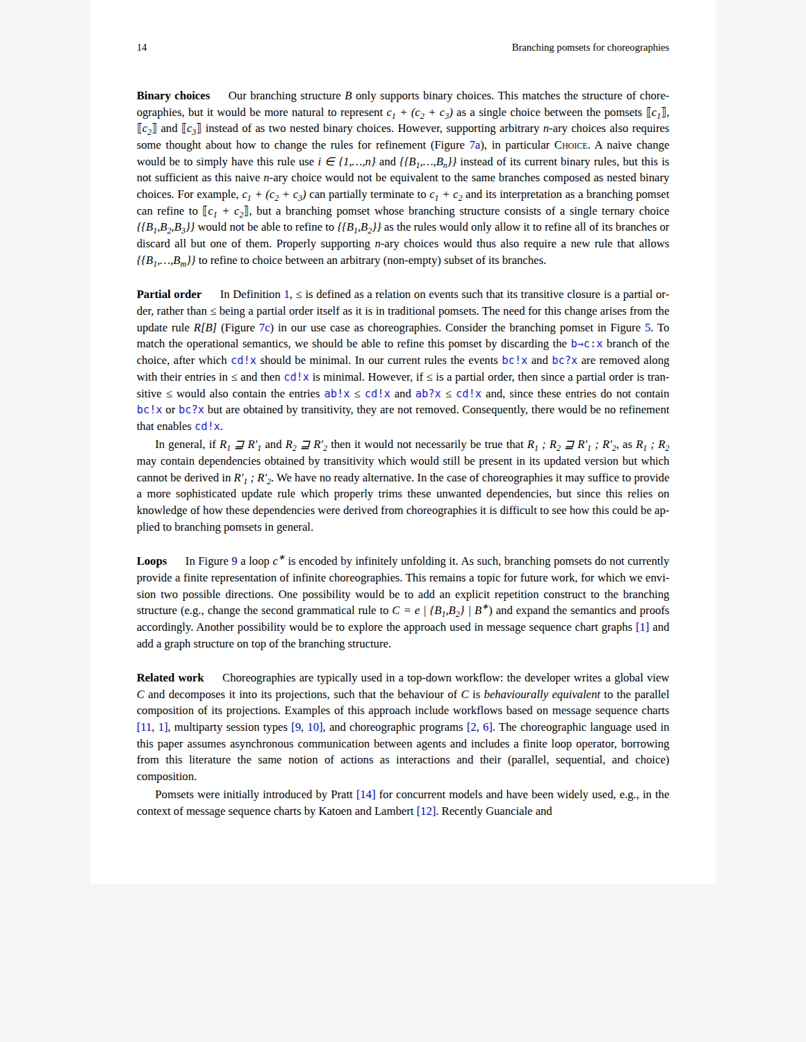14 Branching pomsets for choreographies
Binary choices Our branching structure B only supports binary choices. This matches the structure of choreographies, but it would be more natural to represent c1 + (c2 + c3) as a single choice between the pomsets ⟦c1⟧, ⟦c2⟧ and ⟦c3⟧ instead of as two nested binary choices. However, supporting arbitrary n-ary choices also requires some thought about how to change the rules for refinement (Figure 7a), in particular Choice. A naive change would be to simply have this rule use i ∈ {1,…,n} and {{B1,…,Bn}} instead of its current binary rules, but this is not sufficient as this naive n-ary choice would not be equivalent to the same branches composed as nested binary choices. For example, c1 + (c2 + c3) can partially terminate to c1 + c2 and its interpretation as a branching pomset can refine to ⟦c1 + c2⟧, but a branching pomset whose branching structure consists of a single ternary choice {{B1,B2,B3}} would not be able to refine to {{B1,B2}} as the rules would only allow it to refine all of its branches or discard all but one of them. Properly supporting n-ary choices would thus also require a new rule that allows {{B1,…,Bm}} to refine to choice between an arbitrary (non-empty) subset of its branches.
Partial order In Definition 1, ≤ is defined as a relation on events such that its transitive closure is a partial order, rather than ≤ being a partial order itself as it is in traditional pomsets. The need for this change arises from the update rule R[B] (Figure 7c) in our use case as choreographies. Consider the branching pomset in Figure 5. To match the operational semantics, we should be able to refine this pomset by discarding the b→c:x branch of the choice, after which cd!x should be minimal. In our current rules the events bc!x and bc?x are removed along with their entries in ≤ and then cd!x is minimal. However, if ≤ is a partial order, then since a partial order is transitive ≤ would also contain the entries ab!x ≤ cd!x and ab?x ≤ cd!x and, since these entries do not contain bc!x or bc?x but are obtained by transitivity, they are not removed. Consequently, there would be no refinement that enables cd!x.
In general, if R1 ⊒ R′1 and R2 ⊒ R′2 then it would not necessarily be true that R1 ; R2 ⊒ R′1 ; R′2, as R1 ; R2 may contain dependencies obtained by transitivity which would still be present in its updated version but which cannot be derived in R′1 ; R′2. We have no ready alternative. In the case of choreographies it may suffice to provide a more sophisticated update rule which properly trims these unwanted dependencies, but since this relies on knowledge of how these dependencies were derived from choreographies it is difficult to see how this could be applied to branching pomsets in general.
Loops In Figure 9 a loop c∗ is encoded by infinitely unfolding it. As such, branching pomsets do not currently provide a finite representation of infinite choreographies. This remains a topic for future work, for which we envision two possible directions. One possibility would be to add an explicit repetition construct to the branching structure (e.g., change the second grammatical rule to C = e | {B1,B2} | B∗) and expand the semantics and proofs accordingly. Another possibility would be to explore the approach used in message sequence chart graphs [1] and add a graph structure on top of the branching structure.
Related work Choreographies are typically used in a top-down workflow: the developer writes a global view C and decomposes it into its projections, such that the behaviour of C is behaviourally equivalent to the parallel composition of its projections. Examples of this approach include workflows based on message sequence charts [11, 1], multiparty session types [9, 10], and choreographic programs [2, 6]. The choreographic language used in this paper assumes asynchronous communication between agents and includes a finite loop operator, borrowing from this literature the same notion of actions as interactions and their (parallel, sequential, and choice) composition.
Pomsets were initially introduced by Pratt [14] for concurrent models and have been widely used, e.g., in the context of message sequence charts by Katoen and Lambert [12]. Recently Guanciale and